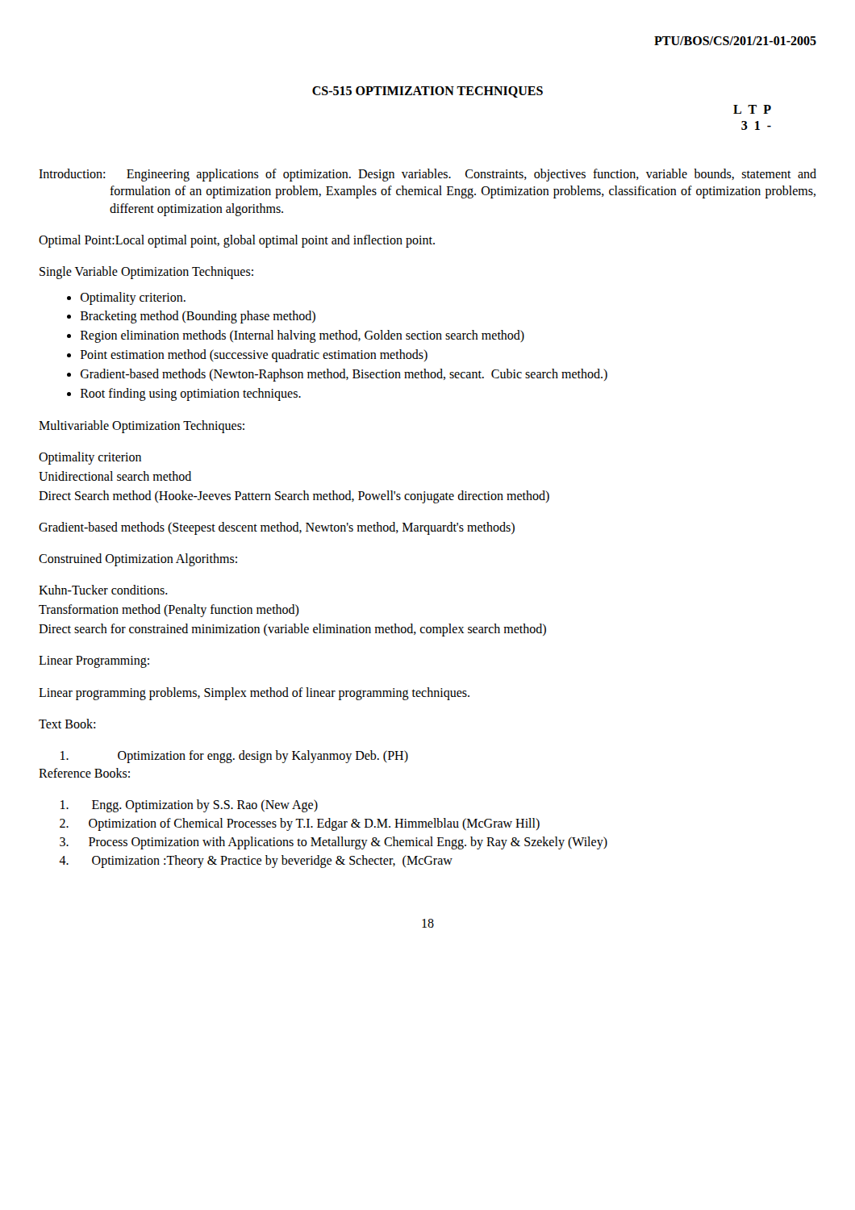PTU/BOS/CS/201/21-01-2005
CS-515 OPTIMIZATION TECHNIQUES
L T P 3 1 -
Introduction: Engineering applications of optimization. Design variables. Constraints, objectives function, variable bounds, statement and formulation of an optimization problem, Examples of chemical Engg. Optimization problems, classification of optimization problems, different optimization algorithms.
Optimal Point: Local optimal point, global optimal point and inflection point.
Single Variable Optimization Techniques:
Optimality criterion.
Bracketing method (Bounding phase method)
Region elimination methods (Internal halving method, Golden section search method)
Point estimation method (successive quadratic estimation methods)
Gradient-based methods (Newton-Raphson method, Bisection method, secant. Cubic search method.)
Root finding using optimiation techniques.
Multivariable Optimization Techniques:
Optimality criterion
Unidirectional search method
Direct Search method (Hooke-Jeeves Pattern Search method, Powell's conjugate direction method)
Gradient-based methods (Steepest descent method, Newton's method, Marquardt's methods)
Construined Optimization Algorithms:
Kuhn-Tucker conditions.
Transformation method (Penalty function method)
Direct search for constrained minimization (variable elimination method, complex search method)
Linear Programming:
Linear programming problems, Simplex method of linear programming techniques.
Text Book:
1. Optimization for engg. design by Kalyanmoy Deb. (PH)
Reference Books:
1. Engg. Optimization by S.S. Rao (New Age)
2. Optimization of Chemical Processes by T.I. Edgar & D.M. Himmelblau (McGraw Hill)
3. Process Optimization with Applications to Metallurgy & Chemical Engg. by Ray & Szekely (Wiley)
4. Optimization :Theory & Practice by beveridge & Schecter, (McGraw
18